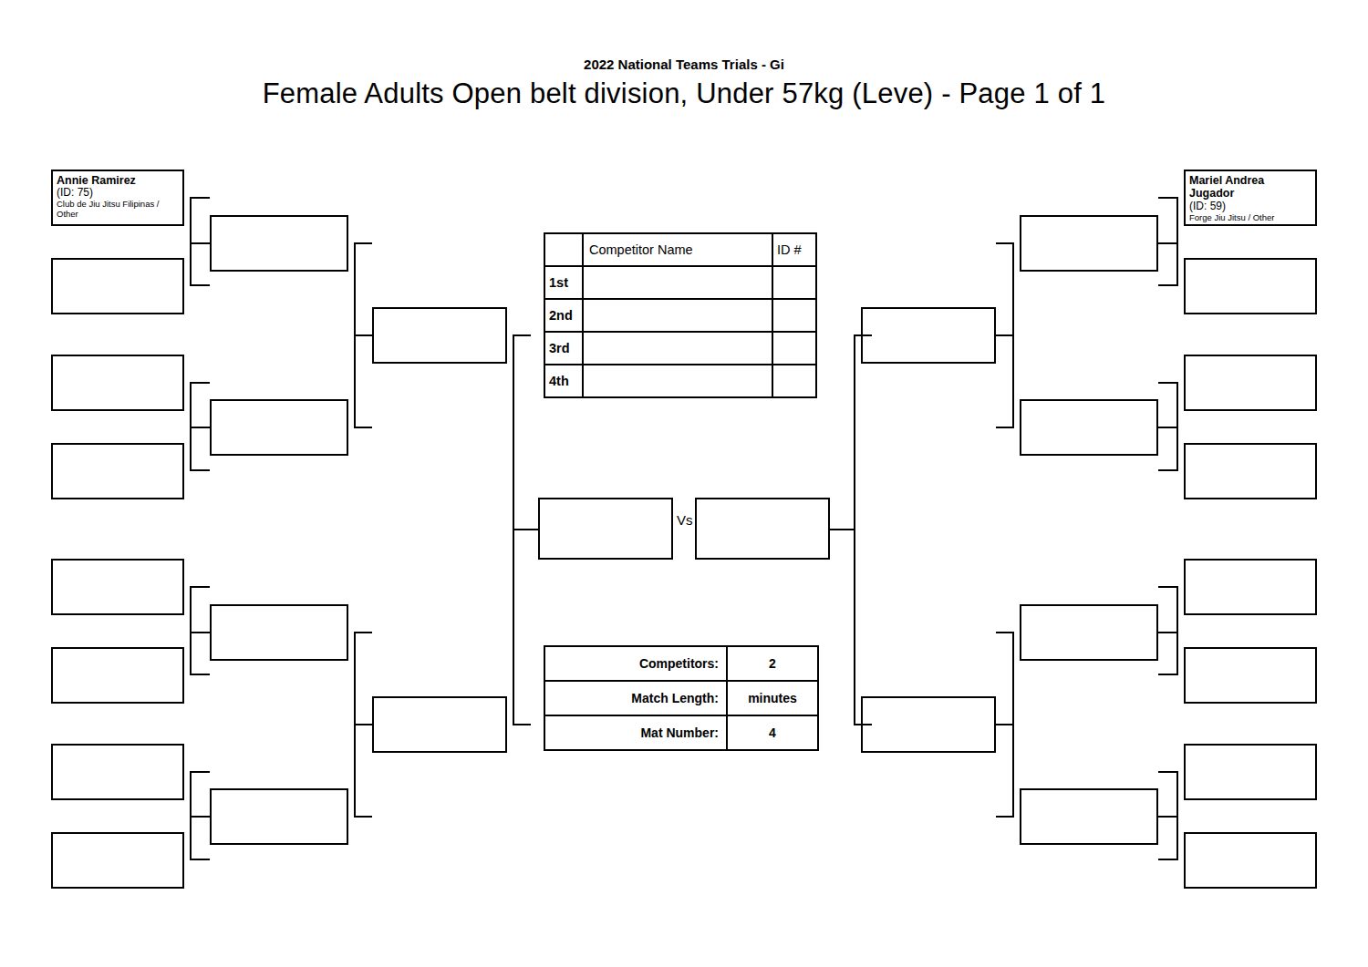2022 National Teams Trials - Gi
Female Adults Open belt division, Under 57kg (Leve) - Page 1 of 1
Annie Ramirez
(ID: 75)
Club de Jiu Jitsu Filipinas / Other
Mariel Andrea Jugador
(ID: 59)
Forge Jiu Jitsu / Other
| | Competitor Name | ID # |
| --- | --- | --- |
| 1st | | |
| 2nd | | |
| 3rd | | |
| 4th | | |
Vs
| Competitors: | 2 |
| Match Length: | minutes |
| Mat Number: | 4 |